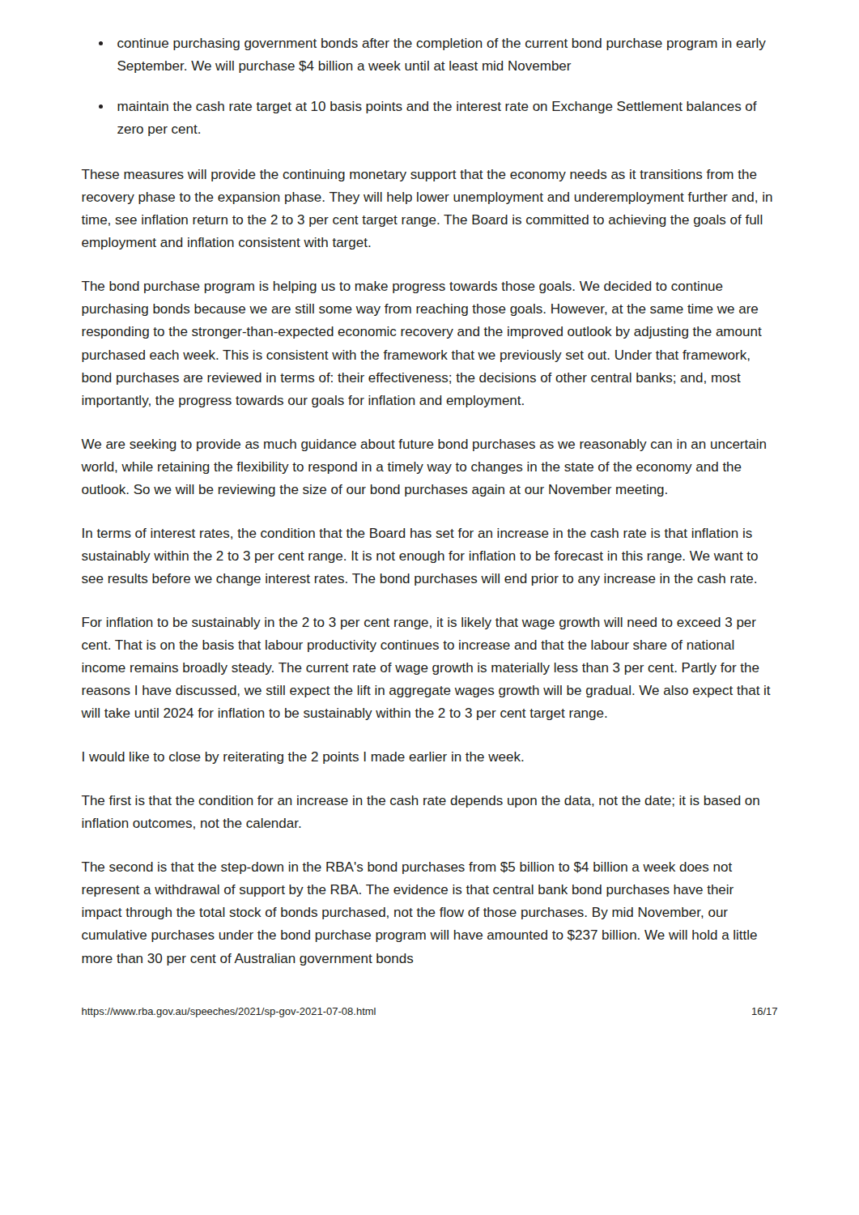continue purchasing government bonds after the completion of the current bond purchase program in early September. We will purchase $4 billion a week until at least mid November
maintain the cash rate target at 10 basis points and the interest rate on Exchange Settlement balances of zero per cent.
These measures will provide the continuing monetary support that the economy needs as it transitions from the recovery phase to the expansion phase. They will help lower unemployment and underemployment further and, in time, see inflation return to the 2 to 3 per cent target range. The Board is committed to achieving the goals of full employment and inflation consistent with target.
The bond purchase program is helping us to make progress towards those goals. We decided to continue purchasing bonds because we are still some way from reaching those goals. However, at the same time we are responding to the stronger-than-expected economic recovery and the improved outlook by adjusting the amount purchased each week. This is consistent with the framework that we previously set out. Under that framework, bond purchases are reviewed in terms of: their effectiveness; the decisions of other central banks; and, most importantly, the progress towards our goals for inflation and employment.
We are seeking to provide as much guidance about future bond purchases as we reasonably can in an uncertain world, while retaining the flexibility to respond in a timely way to changes in the state of the economy and the outlook. So we will be reviewing the size of our bond purchases again at our November meeting.
In terms of interest rates, the condition that the Board has set for an increase in the cash rate is that inflation is sustainably within the 2 to 3 per cent range. It is not enough for inflation to be forecast in this range. We want to see results before we change interest rates. The bond purchases will end prior to any increase in the cash rate.
For inflation to be sustainably in the 2 to 3 per cent range, it is likely that wage growth will need to exceed 3 per cent. That is on the basis that labour productivity continues to increase and that the labour share of national income remains broadly steady. The current rate of wage growth is materially less than 3 per cent. Partly for the reasons I have discussed, we still expect the lift in aggregate wages growth will be gradual. We also expect that it will take until 2024 for inflation to be sustainably within the 2 to 3 per cent target range.
I would like to close by reiterating the 2 points I made earlier in the week.
The first is that the condition for an increase in the cash rate depends upon the data, not the date; it is based on inflation outcomes, not the calendar.
The second is that the step-down in the RBA's bond purchases from $5 billion to $4 billion a week does not represent a withdrawal of support by the RBA. The evidence is that central bank bond purchases have their impact through the total stock of bonds purchased, not the flow of those purchases. By mid November, our cumulative purchases under the bond purchase program will have amounted to $237 billion. We will hold a little more than 30 per cent of Australian government bonds
https://www.rba.gov.au/speeches/2021/sp-gov-2021-07-08.html 16/17